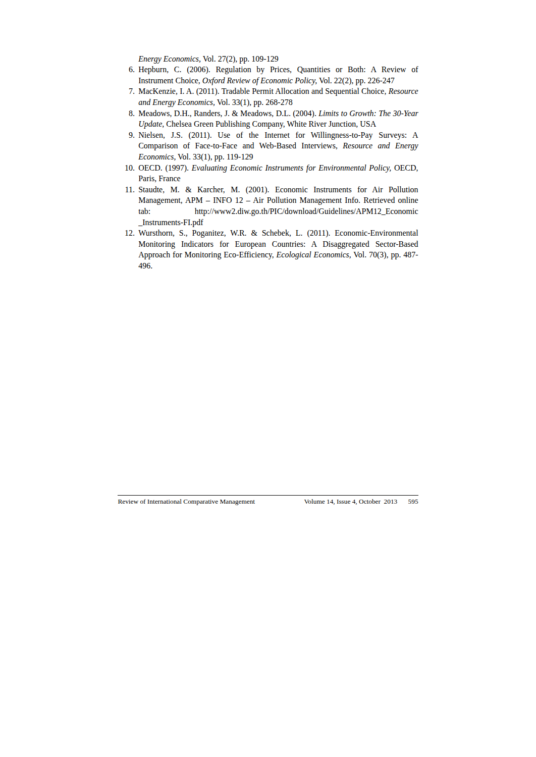Energy Economics, Vol. 27(2), pp. 109-129
Hepburn, C. (2006). Regulation by Prices, Quantities or Both: A Review of Instrument Choice, Oxford Review of Economic Policy, Vol. 22(2), pp. 226-247
MacKenzie, I. A. (2011). Tradable Permit Allocation and Sequential Choice, Resource and Energy Economics, Vol. 33(1), pp. 268-278
Meadows, D.H., Randers, J. & Meadows, D.L. (2004). Limits to Growth: The 30-Year Update, Chelsea Green Publishing Company, White River Junction, USA
Nielsen, J.S. (2011). Use of the Internet for Willingness-to-Pay Surveys: A Comparison of Face-to-Face and Web-Based Interviews, Resource and Energy Economics, Vol. 33(1), pp. 119-129
OECD. (1997). Evaluating Economic Instruments for Environmental Policy, OECD, Paris, France
Staudte, M. & Karcher, M. (2001). Economic Instruments for Air Pollution Management, APM – INFO 12 – Air Pollution Management Info. Retrieved online tab: http://www2.diw.go.th/PIC/download/Guidelines/APM12_Economic _Instruments-FI.pdf
Wursthorn, S., Poganitez, W.R. & Schebek, L. (2011). Economic-Environmental Monitoring Indicators for European Countries: A Disaggregated Sector-Based Approach for Monitoring Eco-Efficiency, Ecological Economics, Vol. 70(3), pp. 487-496.
Review of International Comparative Management Volume 14, Issue 4, October 2013595